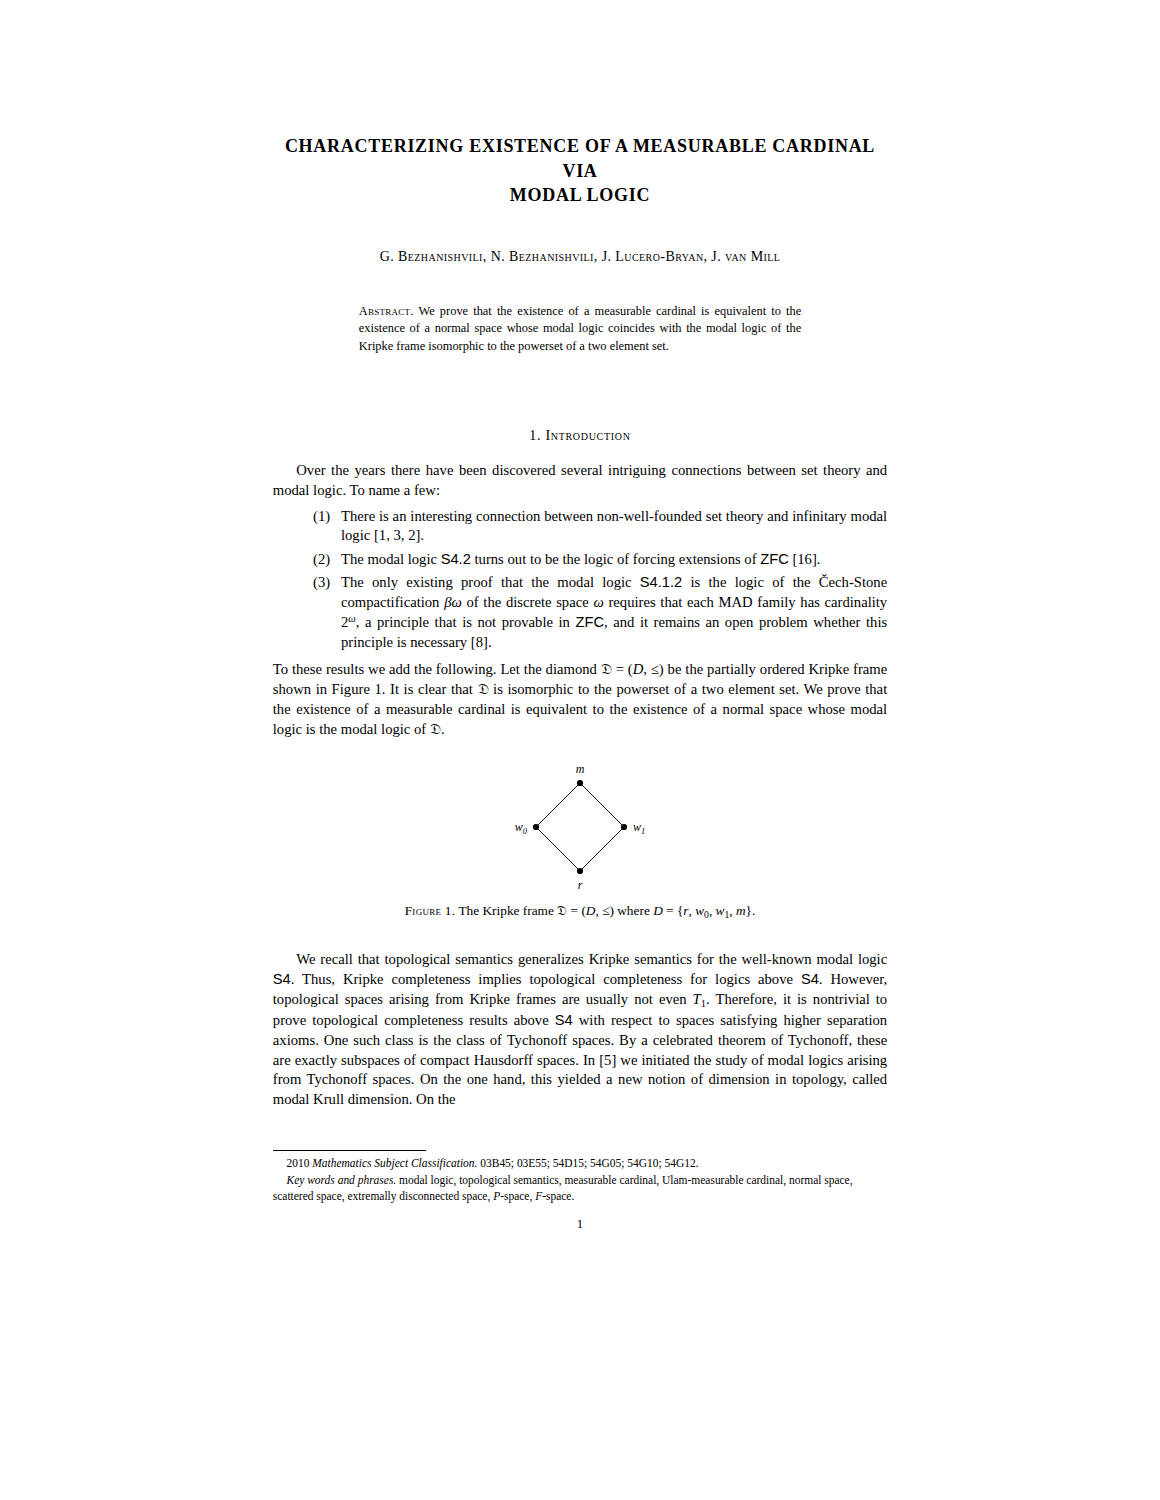Characterizing Existence of a Measurable Cardinal via
Modal Logic
G. Bezhanishvili, N. Bezhanishvili, J. Lucero-Bryan, J. van Mill
Abstract. We prove that the existence of a measurable cardinal is equivalent to the existence of a normal space whose modal logic coincides with the modal logic of the Kripke frame isomorphic to the powerset of a two element set.
1. Introduction
Over the years there have been discovered several intriguing connections between set theory and modal logic. To name a few:
(1) There is an interesting connection between non-well-founded set theory and infinitary modal logic [1, 3, 2].
(2) The modal logic S4.2 turns out to be the logic of forcing extensions of ZFC [16].
(3) The only existing proof that the modal logic S4.1.2 is the logic of the Čech-Stone compactification βω of the discrete space ω requires that each MAD family has cardinality 2ω, a principle that is not provable in ZFC, and it remains an open problem whether this principle is necessary [8].
To these results we add the following. Let the diamond 𝔇 = (D, ≤) be the partially ordered Kripke frame shown in Figure 1. It is clear that 𝔇 is isomorphic to the powerset of a two element set. We prove that the existence of a measurable cardinal is equivalent to the existence of a normal space whose modal logic is the modal logic of 𝔇.
m w0 w1 r
Figure 1. The Kripke frame 𝔇 = (D, ≤) where D = {r, w0, w1, m}.
We recall that topological semantics generalizes Kripke semantics for the well-known modal logic S4. Thus, Kripke completeness implies topological completeness for logics above S4. However, topological spaces arising from Kripke frames are usually not even T1. Therefore, it is nontrivial to prove topological completeness results above S4 with respect to spaces satisfying higher separation axioms. One such class is the class of Tychonoff spaces. By a celebrated theorem of Tychonoff, these are exactly subspaces of compact Hausdorff spaces. In [5] we initiated the study of modal logics arising from Tychonoff spaces. On the one hand, this yielded a new notion of dimension in topology, called modal Krull dimension. On the
2010 Mathematics Subject Classification. 03B45; 03E55; 54D15; 54G05; 54G10; 54G12.
Key words and phrases. modal logic, topological semantics, measurable cardinal, Ulam-measurable cardinal, normal space, scattered space, extremally disconnected space, P-space, F-space.
1